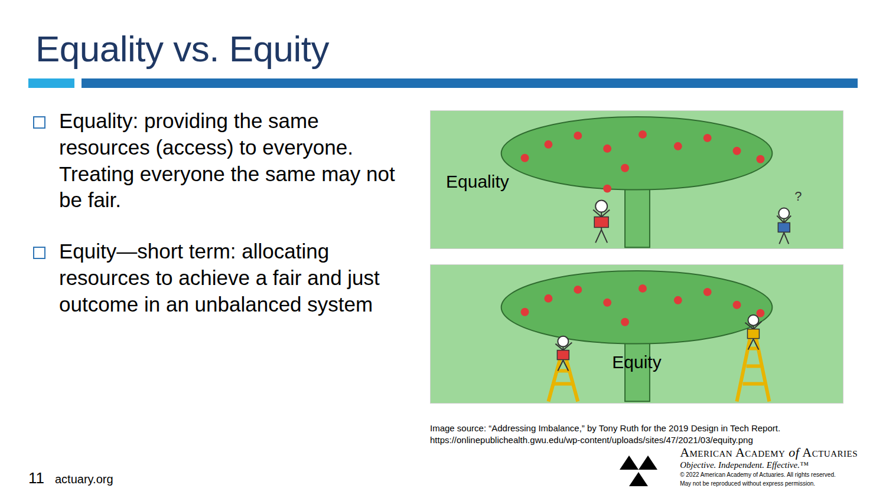Equality vs. Equity
Equality: providing the same resources (access) to everyone. Treating everyone the same may not be fair.
Equity—short term: allocating resources to achieve a fair and just outcome in an unbalanced system
? Equality
Equity
Image source: “Addressing Imbalance,” by Tony Ruth for the 2019 Design in Tech Report.
https://onlinepublichealth.gwu.edu/wp-content/uploads/sites/47/2021/03/equity.png
11 actuary.org
American Academy of Actuaries
Objective. Independent. Effective.™
© 2022 American Academy of Actuaries. All rights reserved.
May not be reproduced without express permission.